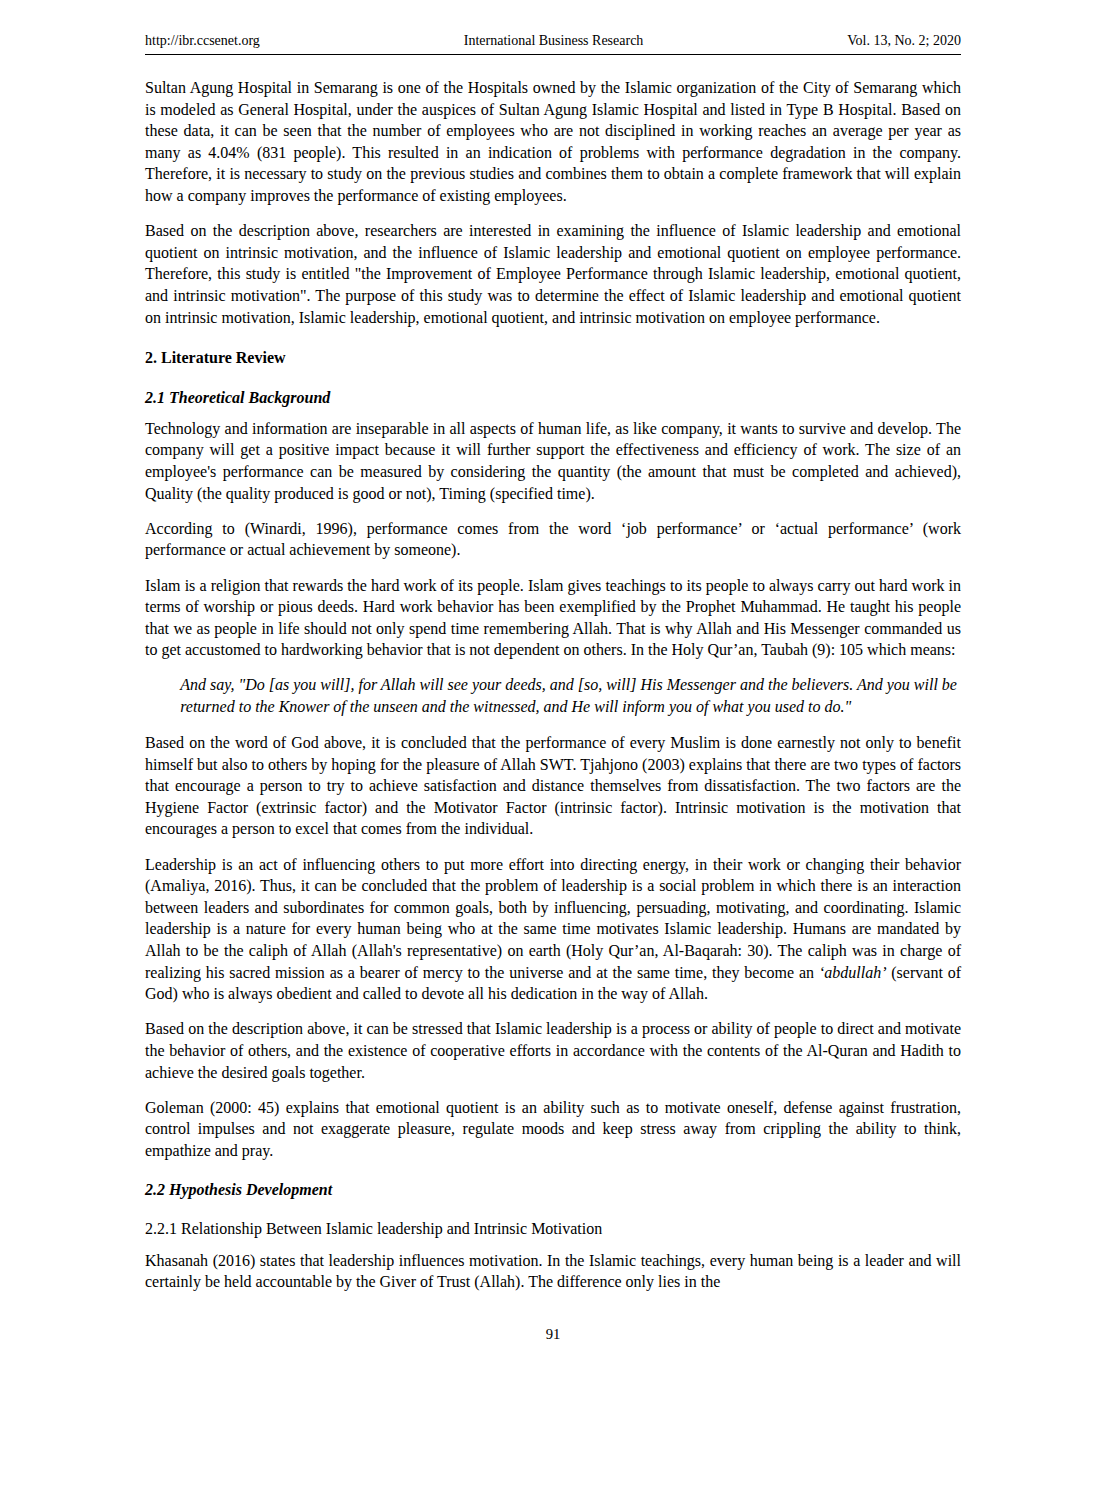http://ibr.ccsenet.org International Business Research Vol. 13, No. 2; 2020
Sultan Agung Hospital in Semarang is one of the Hospitals owned by the Islamic organization of the City of Semarang which is modeled as General Hospital, under the auspices of Sultan Agung Islamic Hospital and listed in Type B Hospital. Based on these data, it can be seen that the number of employees who are not disciplined in working reaches an average per year as many as 4.04% (831 people). This resulted in an indication of problems with performance degradation in the company. Therefore, it is necessary to study on the previous studies and combines them to obtain a complete framework that will explain how a company improves the performance of existing employees.
Based on the description above, researchers are interested in examining the influence of Islamic leadership and emotional quotient on intrinsic motivation, and the influence of Islamic leadership and emotional quotient on employee performance. Therefore, this study is entitled "the Improvement of Employee Performance through Islamic leadership, emotional quotient, and intrinsic motivation". The purpose of this study was to determine the effect of Islamic leadership and emotional quotient on intrinsic motivation, Islamic leadership, emotional quotient, and intrinsic motivation on employee performance.
2. Literature Review
2.1 Theoretical Background
Technology and information are inseparable in all aspects of human life, as like company, it wants to survive and develop. The company will get a positive impact because it will further support the effectiveness and efficiency of work. The size of an employee's performance can be measured by considering the quantity (the amount that must be completed and achieved), Quality (the quality produced is good or not), Timing (specified time).
According to (Winardi, 1996), performance comes from the word ‘job performance’ or ‘actual performance’ (work performance or actual achievement by someone).
Islam is a religion that rewards the hard work of its people. Islam gives teachings to its people to always carry out hard work in terms of worship or pious deeds. Hard work behavior has been exemplified by the Prophet Muhammad. He taught his people that we as people in life should not only spend time remembering Allah. That is why Allah and His Messenger commanded us to get accustomed to hardworking behavior that is not dependent on others. In the Holy Qur’an, Taubah (9): 105 which means:
And say, "Do [as you will], for Allah will see your deeds, and [so, will] His Messenger and the believers. And you will be returned to the Knower of the unseen and the witnessed, and He will inform you of what you used to do."
Based on the word of God above, it is concluded that the performance of every Muslim is done earnestly not only to benefit himself but also to others by hoping for the pleasure of Allah SWT. Tjahjono (2003) explains that there are two types of factors that encourage a person to try to achieve satisfaction and distance themselves from dissatisfaction. The two factors are the Hygiene Factor (extrinsic factor) and the Motivator Factor (intrinsic factor). Intrinsic motivation is the motivation that encourages a person to excel that comes from the individual.
Leadership is an act of influencing others to put more effort into directing energy, in their work or changing their behavior (Amaliya, 2016). Thus, it can be concluded that the problem of leadership is a social problem in which there is an interaction between leaders and subordinates for common goals, both by influencing, persuading, motivating, and coordinating. Islamic leadership is a nature for every human being who at the same time motivates Islamic leadership. Humans are mandated by Allah to be the caliph of Allah (Allah's representative) on earth (Holy Qur’an, Al-Baqarah: 30). The caliph was in charge of realizing his sacred mission as a bearer of mercy to the universe and at the same time, they become an ‘abdullah’ (servant of God) who is always obedient and called to devote all his dedication in the way of Allah.
Based on the description above, it can be stressed that Islamic leadership is a process or ability of people to direct and motivate the behavior of others, and the existence of cooperative efforts in accordance with the contents of the Al-Quran and Hadith to achieve the desired goals together.
Goleman (2000: 45) explains that emotional quotient is an ability such as to motivate oneself, defense against frustration, control impulses and not exaggerate pleasure, regulate moods and keep stress away from crippling the ability to think, empathize and pray.
2.2 Hypothesis Development
2.2.1 Relationship Between Islamic leadership and Intrinsic Motivation
Khasanah (2016) states that leadership influences motivation. In the Islamic teachings, every human being is a leader and will certainly be held accountable by the Giver of Trust (Allah). The difference only lies in the
91